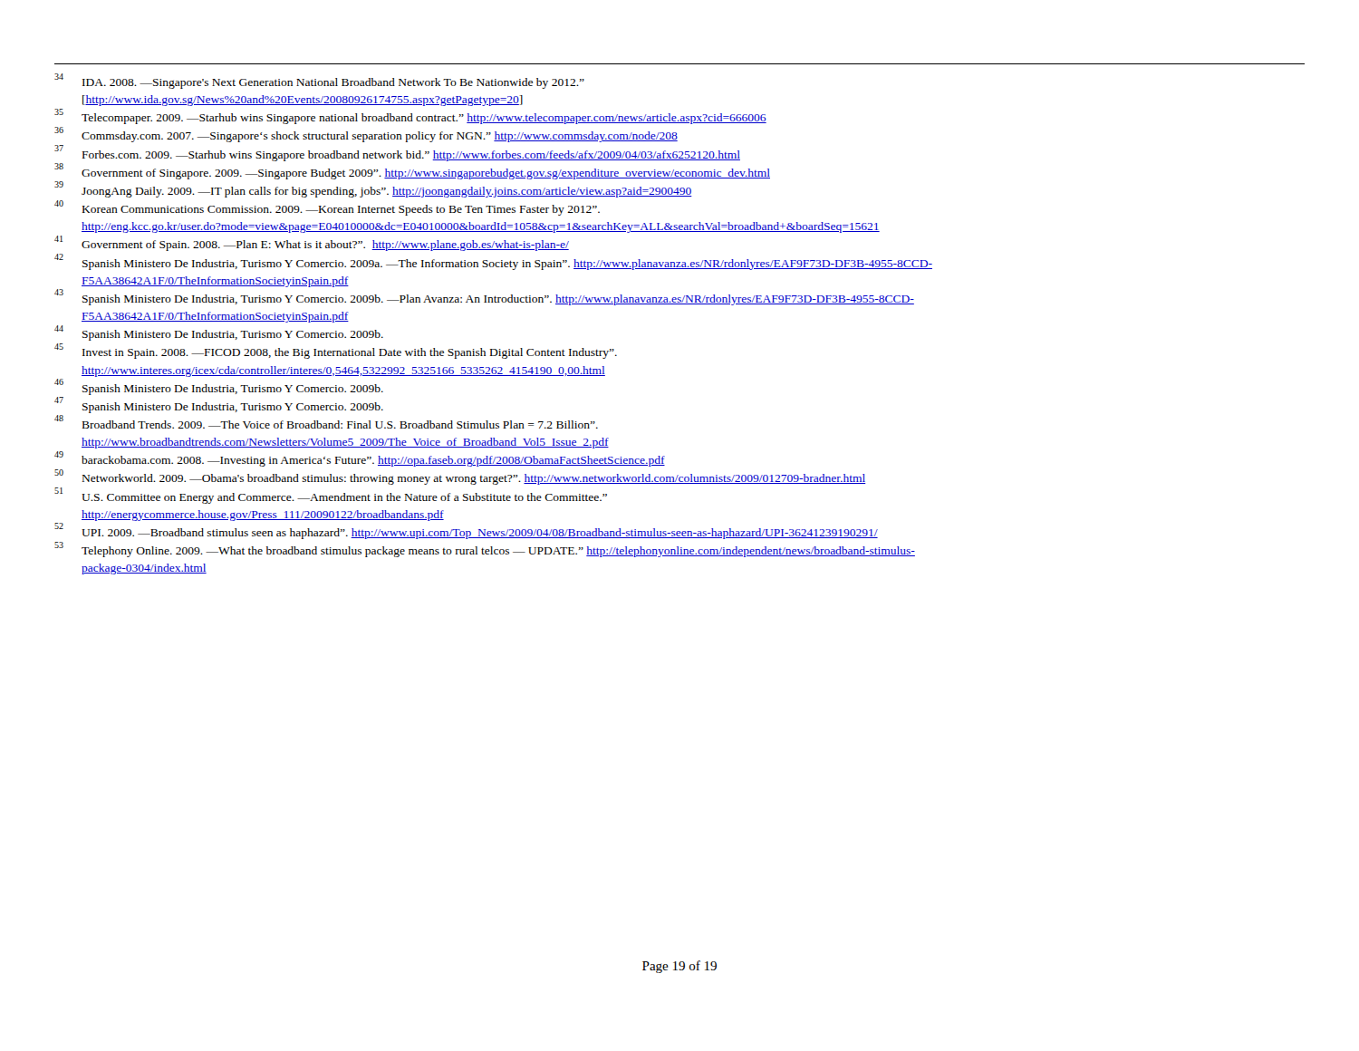34 IDA. 2008. ―Singapore's Next Generation National Broadband Network To Be Nationwide by 2012.” [http://www.ida.gov.sg/News%20and%20Events/20080926174755.aspx?getPagetype=20]
35 Telecompaper. 2009. ―Starhub wins Singapore national broadband contract.” http://www.telecompaper.com/news/article.aspx?cid=666006
36 Commsday.com. 2007. ―Singapore‘s shock structural separation policy for NGN.” http://www.commsday.com/node/208
37 Forbes.com. 2009. ―Starhub wins Singapore broadband network bid.” http://www.forbes.com/feeds/afx/2009/04/03/afx6252120.html
38 Government of Singapore. 2009. ―Singapore Budget 2009”. http://www.singaporebudget.gov.sg/expenditure_overview/economic_dev.html
39 JoongAng Daily. 2009. ―IT plan calls for big spending, jobs”. http://joongangdaily.joins.com/article/view.asp?aid=2900490
40 Korean Communications Commission. 2009. ―Korean Internet Speeds to Be Ten Times Faster by 2012”. http://eng.kcc.go.kr/user.do?mode=view&page=E04010000&dc=E04010000&boardId=1058&cp=1&searchKey=ALL&searchVal=broadband+&boardSeq=15621
41 Government of Spain. 2008. ―Plan E: What is it about?”. http://www.plane.gob.es/what-is-plan-e/
42 Spanish Ministero De Industria, Turismo Y Comercio. 2009a. ―The Information Society in Spain”. http://www.planavanza.es/NR/rdonlyres/EAF9F73D-DF3B-4955-8CCD- F5AA38642A1F/0/TheInformationSocietyinSpain.pdf
43 Spanish Ministero De Industria, Turismo Y Comercio. 2009b. ―Plan Avanza: An Introduction”. http://www.planavanza.es/NR/rdonlyres/EAF9F73D-DF3B-4955-8CCD- F5AA38642A1F/0/TheInformationSocietyinSpain.pdf
44 Spanish Ministero De Industria, Turismo Y Comercio. 2009b.
45 Invest in Spain. 2008. ―FICOD 2008, the Big International Date with the Spanish Digital Content Industry”. http://www.interes.org/icex/cda/controller/interes/0,5464,5322992_5325166_5335262_4154190_0,00.html
46 Spanish Ministero De Industria, Turismo Y Comercio. 2009b.
47 Spanish Ministero De Industria, Turismo Y Comercio. 2009b.
48 Broadband Trends. 2009. ―The Voice of Broadband: Final U.S. Broadband Stimulus Plan = 7.2 Billion”. http://www.broadbandtrends.com/Newsletters/Volume5_2009/The_Voice_of_Broadband_Vol5_Issue_2.pdf
49 barackobama.com. 2008. ―Investing in America‘s Future”. http://opa.faseb.org/pdf/2008/ObamaFactSheetScience.pdf
50 Networkworld. 2009. ―Obama's broadband stimulus: throwing money at wrong target?”. http://www.networkworld.com/columnists/2009/012709-bradner.html
51 U.S. Committee on Energy and Commerce. ―Amendment in the Nature of a Substitute to the Committee.” http://energycommerce.house.gov/Press_111/20090122/broadbandans.pdf
52 UPI. 2009. ―Broadband stimulus seen as haphazard”. http://www.upi.com/Top_News/2009/04/08/Broadband-stimulus-seen-as-haphazard/UPI-36241239190291/
53 Telephony Online. 2009. ―What the broadband stimulus package means to rural telcos — UPDATE.” http://telephonyonline.com/independent/news/broadband-stimulus- package-0304/index.html
Page 19 of 19